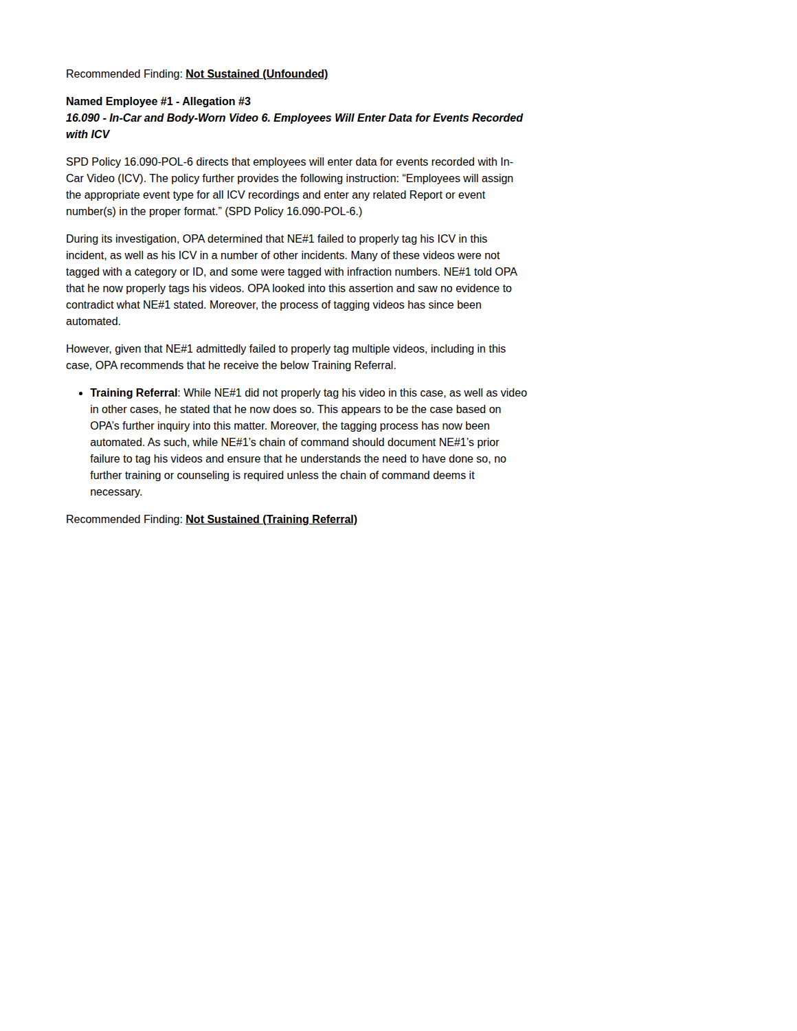Recommended Finding: Not Sustained (Unfounded)
Named Employee #1 - Allegation #3
16.090 - In-Car and Body-Worn Video 6. Employees Will Enter Data for Events Recorded with ICV
SPD Policy 16.090-POL-6 directs that employees will enter data for events recorded with In-Car Video (ICV). The policy further provides the following instruction: “Employees will assign the appropriate event type for all ICV recordings and enter any related Report or event number(s) in the proper format.” (SPD Policy 16.090-POL-6.)
During its investigation, OPA determined that NE#1 failed to properly tag his ICV in this incident, as well as his ICV in a number of other incidents. Many of these videos were not tagged with a category or ID, and some were tagged with infraction numbers. NE#1 told OPA that he now properly tags his videos. OPA looked into this assertion and saw no evidence to contradict what NE#1 stated. Moreover, the process of tagging videos has since been automated.
However, given that NE#1 admittedly failed to properly tag multiple videos, including in this case, OPA recommends that he receive the below Training Referral.
Training Referral: While NE#1 did not properly tag his video in this case, as well as video in other cases, he stated that he now does so. This appears to be the case based on OPA’s further inquiry into this matter. Moreover, the tagging process has now been automated. As such, while NE#1’s chain of command should document NE#1’s prior failure to tag his videos and ensure that he understands the need to have done so, no further training or counseling is required unless the chain of command deems it necessary.
Recommended Finding: Not Sustained (Training Referral)